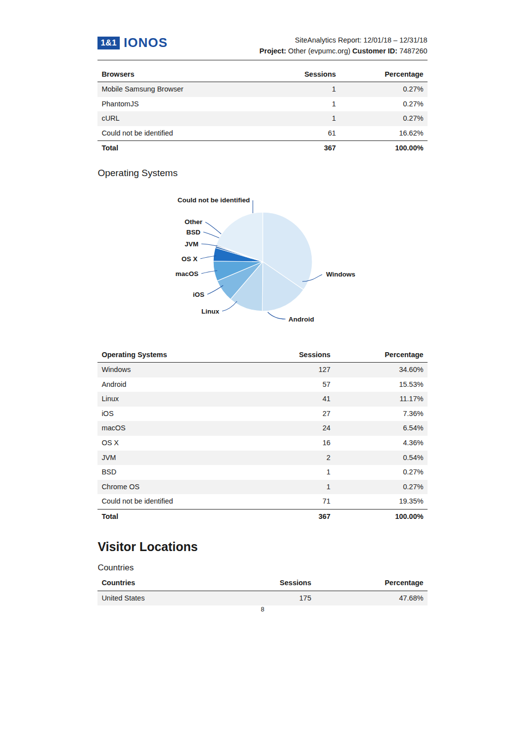1&1
IONOS
SiteAnalytics Report: 12/01/18 – 12/31/18
Project: Other (evpumc.org) Customer ID: 7487260
| Browsers | Sessions | Percentage |
| --- | --- | --- |
| Mobile Samsung Browser | 1 | 0.27% |
| PhantomJS | 1 | 0.27% |
| cURL | 1 | 0.27% |
| Could not be identified | 61 | 16.62% |
| Total | 367 | 100.00% |
Operating Systems
Windows Android Linux iOS macOS OS X JVM BSD Other Could not be identified
| Operating Systems | Sessions | Percentage |
| --- | --- | --- |
| Windows | 127 | 34.60% |
| Android | 57 | 15.53% |
| Linux | 41 | 11.17% |
| iOS | 27 | 7.36% |
| macOS | 24 | 6.54% |
| OS X | 16 | 4.36% |
| JVM | 2 | 0.54% |
| BSD | 1 | 0.27% |
| Chrome OS | 1 | 0.27% |
| Could not be identified | 71 | 19.35% |
| Total | 367 | 100.00% |
Visitor Locations
Countries
| Countries | Sessions | Percentage |
| --- | --- | --- |
| United States | 175 | 47.68% |
8